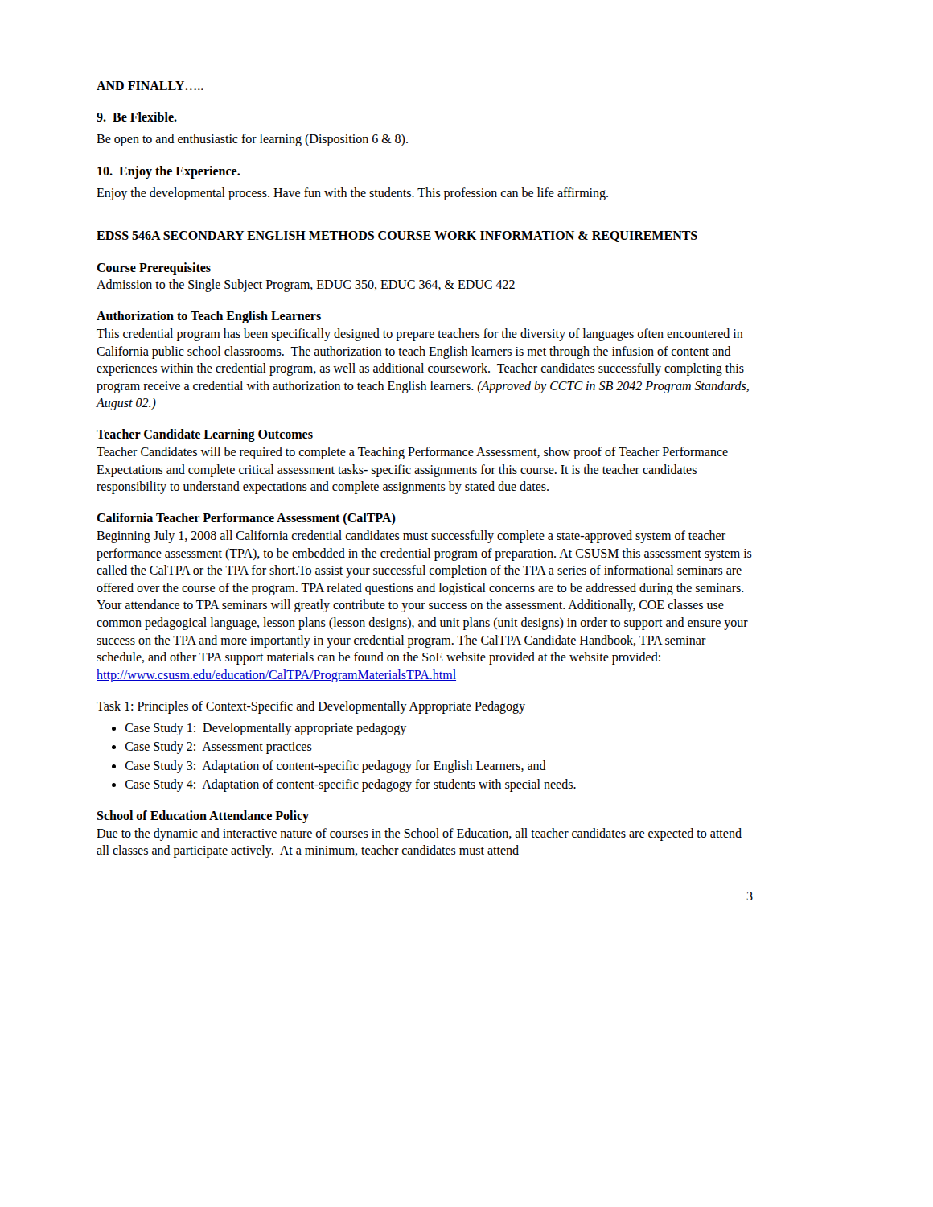AND FINALLY…..
9. Be Flexible.
Be open to and enthusiastic for learning (Disposition 6 & 8).
10. Enjoy the Experience.
Enjoy the developmental process. Have fun with the students. This profession can be life affirming.
EDSS 546A SECONDARY ENGLISH METHODS COURSE WORK INFORMATION & REQUIREMENTS
Course Prerequisites
Admission to the Single Subject Program, EDUC 350, EDUC 364, & EDUC 422
Authorization to Teach English Learners
This credential program has been specifically designed to prepare teachers for the diversity of languages often encountered in California public school classrooms. The authorization to teach English learners is met through the infusion of content and experiences within the credential program, as well as additional coursework. Teacher candidates successfully completing this program receive a credential with authorization to teach English learners. (Approved by CCTC in SB 2042 Program Standards, August 02.)
Teacher Candidate Learning Outcomes
Teacher Candidates will be required to complete a Teaching Performance Assessment, show proof of Teacher Performance Expectations and complete critical assessment tasks- specific assignments for this course. It is the teacher candidates responsibility to understand expectations and complete assignments by stated due dates.
California Teacher Performance Assessment (CalTPA)
Beginning July 1, 2008 all California credential candidates must successfully complete a state-approved system of teacher performance assessment (TPA), to be embedded in the credential program of preparation. At CSUSM this assessment system is called the CalTPA or the TPA for short.To assist your successful completion of the TPA a series of informational seminars are offered over the course of the program. TPA related questions and logistical concerns are to be addressed during the seminars. Your attendance to TPA seminars will greatly contribute to your success on the assessment. Additionally, COE classes use common pedagogical language, lesson plans (lesson designs), and unit plans (unit designs) in order to support and ensure your success on the TPA and more importantly in your credential program. The CalTPA Candidate Handbook, TPA seminar schedule, and other TPA support materials can be found on the SoE website provided at the website provided:
http://www.csusm.edu/education/CalTPA/ProgramMaterialsTPA.html
Task 1: Principles of Context-Specific and Developmentally Appropriate Pedagogy
Case Study 1: Developmentally appropriate pedagogy
Case Study 2: Assessment practices
Case Study 3: Adaptation of content-specific pedagogy for English Learners, and
Case Study 4: Adaptation of content-specific pedagogy for students with special needs.
School of Education Attendance Policy
Due to the dynamic and interactive nature of courses in the School of Education, all teacher candidates are expected to attend all classes and participate actively. At a minimum, teacher candidates must attend
3